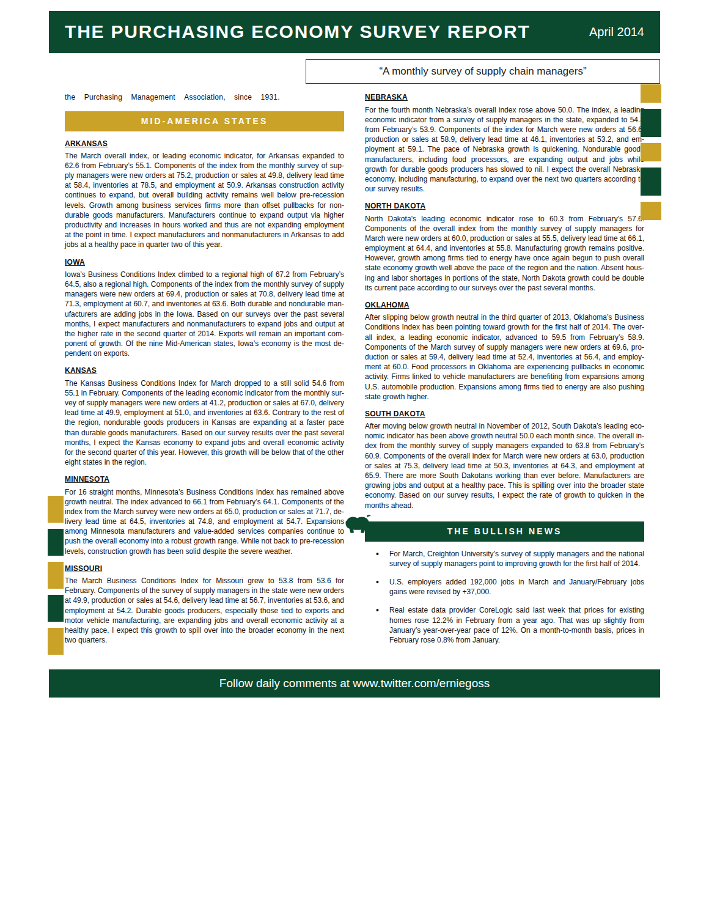The Purchasing Economy Survey Report
April 2014
“A monthly survey of supply chain managers”
the Purchasing Management Association, since 1931.
MID-AMERICA STATES
ARKANSAS
The March overall index, or leading economic indicator, for Arkansas expanded to 62.6 from February’s 55.1. Components of the index from the monthly survey of supply managers were new orders at 75.2, production or sales at 49.8, delivery lead time at 58.4, inventories at 78.5, and employment at 50.9. Arkansas construction activity continues to expand, but overall building activity remains well below pre-recession levels. Growth among business services firms more than offset pullbacks for nondurable goods manufacturers. Manufacturers continue to expand output via higher productivity and increases in hours worked and thus are not expanding employment at the point in time. I expect manufacturers and nonmanufacturers in Arkansas to add jobs at a healthy pace in quarter two of this year.
IOWA
Iowa’s Business Conditions Index climbed to a regional high of 67.2 from February’s 64.5, also a regional high. Components of the index from the monthly survey of supply managers were new orders at 69.4, production or sales at 70.8, delivery lead time at 71.3, employment at 60.7, and inventories at 63.6. Both durable and nondurable manufacturers are adding jobs in the Iowa. Based on our surveys over the past several months, I expect manufacturers and nonmanufacturers to expand jobs and output at the higher rate in the second quarter of 2014. Exports will remain an important component of growth. Of the nine Mid-American states, Iowa’s economy is the most dependent on exports.
KANSAS
The Kansas Business Conditions Index for March dropped to a still solid 54.6 from 55.1 in February. Components of the leading economic indicator from the monthly survey of supply managers were new orders at 41.2, production or sales at 67.0, delivery lead time at 49.9, employment at 51.0, and inventories at 63.6. Contrary to the rest of the region, nondurable goods producers in Kansas are expanding at a faster pace than durable goods manufacturers. Based on our survey results over the past several months, I expect the Kansas economy to expand jobs and overall economic activity for the second quarter of this year. However, this growth will be below that of the other eight states in the region.
MINNESOTA
For 16 straight months, Minnesota’s Business Conditions Index has remained above growth neutral. The index advanced to 66.1 from February’s 64.1. Components of the index from the March survey were new orders at 65.0, production or sales at 71.7, delivery lead time at 64.5, inventories at 74.8, and employment at 54.7. Expansions among Minnesota manufacturers and value-added services companies continue to push the overall economy into a robust growth range. While not back to pre-recession levels, construction growth has been solid despite the severe weather.
MISSOURI
The March Business Conditions Index for Missouri grew to 53.8 from 53.6 for February. Components of the survey of supply managers in the state were new orders at 49.9, production or sales at 54.6, delivery lead time at 56.7, inventories at 53.6, and employment at 54.2. Durable goods producers, especially those tied to exports and motor vehicle manufacturing, are expanding jobs and overall economic activity at a healthy pace. I expect this growth to spill over into the broader economy in the next two quarters.
NEBRASKA
For the fourth month Nebraska’s overall index rose above 50.0. The index, a leading economic indicator from a survey of supply managers in the state, expanded to 54.8 from February’s 53.9. Components of the index for March were new orders at 56.6, production or sales at 58.9, delivery lead time at 46.1, inventories at 53.2, and employment at 59.1. The pace of Nebraska growth is quickening. Nondurable goods manufacturers, including food processors, are expanding output and jobs while growth for durable goods producers has slowed to nil. I expect the overall Nebraska economy, including manufacturing, to expand over the next two quarters according to our survey results.
NORTH DAKOTA
North Dakota’s leading economic indicator rose to 60.3 from February’s 57.6. Components of the overall index from the monthly survey of supply managers for March were new orders at 60.0, production or sales at 55.5, delivery lead time at 66.1, employment at 64.4, and inventories at 55.8. Manufacturing growth remains positive. However, growth among firms tied to energy have once again begun to push overall state economy growth well above the pace of the region and the nation. Absent housing and labor shortages in portions of the state, North Dakota growth could be double its current pace according to our surveys over the past several months.
OKLAHOMA
After slipping below growth neutral in the third quarter of 2013, Oklahoma’s Business Conditions Index has been pointing toward growth for the first half of 2014. The overall index, a leading economic indicator, advanced to 59.5 from February’s 58.9. Components of the March survey of supply managers were new orders at 69.6, production or sales at 59.4, delivery lead time at 52.4, inventories at 56.4, and employment at 60.0. Food processors in Oklahoma are experiencing pullbacks in economic activity. Firms linked to vehicle manufacturers are benefiting from expansions among U.S. automobile production. Expansions among firms tied to energy are also pushing state growth higher.
SOUTH DAKOTA
After moving below growth neutral in November of 2012, South Dakota’s leading economic indicator has been above growth neutral 50.0 each month since. The overall index from the monthly survey of supply managers expanded to 63.8 from February’s 60.9. Components of the overall index for March were new orders at 63.0, production or sales at 75.3, delivery lead time at 50.3, inventories at 64.3, and employment at 65.9. There are more South Dakotans working than ever before. Manufacturers are growing jobs and output at a healthy pace. This is spilling over into the broader state economy. Based on our survey results, I expect the rate of growth to quicken in the months ahead.
THE BULLISH NEWS
For March, Creighton University’s survey of supply managers and the national survey of supply managers point to improving growth for the first half of 2014.
U.S. employers added 192,000 jobs in March and January/February jobs gains were revised by +37,000.
Real estate data provider CoreLogic said last week that prices for existing homes rose 12.2% in February from a year ago. That was up slightly from January’s year-over-year pace of 12%. On a month-to-month basis, prices in February rose 0.8% from January.
Follow daily comments at www.twitter.com/erniegoss